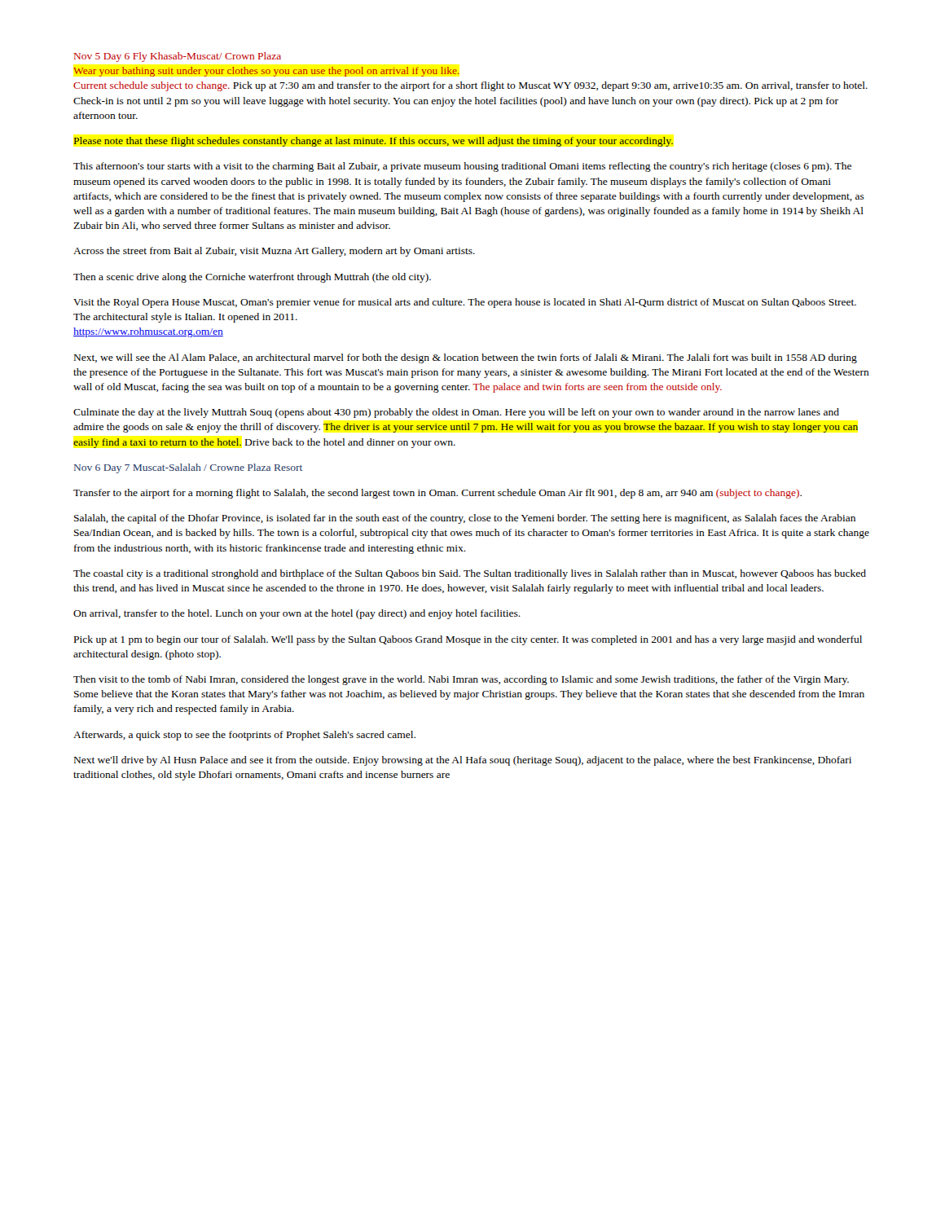Nov 5 Day 6 Fly Khasab-Muscat/ Crown Plaza
Wear your bathing suit under your clothes so you can use the pool on arrival if you like.
Current schedule subject to change. Pick up at 7:30 am and transfer to the airport for a short flight to Muscat WY 0932, depart 9:30 am, arrive10:35 am. On arrival, transfer to hotel. Check-in is not until 2 pm so you will leave luggage with hotel security. You can enjoy the hotel facilities (pool) and have lunch on your own (pay direct). Pick up at 2 pm for afternoon tour.
Please note that these flight schedules constantly change at last minute. If this occurs, we will adjust the timing of your tour accordingly.
This afternoon's tour starts with a visit to the charming Bait al Zubair, a private museum housing traditional Omani items reflecting the country's rich heritage (closes 6 pm). The museum opened its carved wooden doors to the public in 1998. It is totally funded by its founders, the Zubair family. The museum displays the family's collection of Omani artifacts, which are considered to be the finest that is privately owned. The museum complex now consists of three separate buildings with a fourth currently under development, as well as a garden with a number of traditional features. The main museum building, Bait Al Bagh (house of gardens), was originally founded as a family home in 1914 by Sheikh Al Zubair bin Ali, who served three former Sultans as minister and advisor.
Across the street from Bait al Zubair, visit Muzna Art Gallery, modern art by Omani artists.
Then a scenic drive along the Corniche waterfront through Muttrah (the old city).
Visit the Royal Opera House Muscat, Oman's premier venue for musical arts and culture. The opera house is located in Shati Al-Qurm district of Muscat on Sultan Qaboos Street. The architectural style is Italian. It opened in 2011.
https://www.rohmuscat.org.om/en
Next, we will see the Al Alam Palace, an architectural marvel for both the design & location between the twin forts of Jalali & Mirani. The Jalali fort was built in 1558 AD during the presence of the Portuguese in the Sultanate. This fort was Muscat's main prison for many years, a sinister & awesome building. The Mirani Fort located at the end of the Western wall of old Muscat, facing the sea was built on top of a mountain to be a governing center. The palace and twin forts are seen from the outside only.
Culminate the day at the lively Muttrah Souq (opens about 430 pm) probably the oldest in Oman. Here you will be left on your own to wander around in the narrow lanes and admire the goods on sale & enjoy the thrill of discovery. The driver is at your service until 7 pm. He will wait for you as you browse the bazaar. If you wish to stay longer you can easily find a taxi to return to the hotel. Drive back to the hotel and dinner on your own.
Nov 6 Day 7 Muscat-Salalah / Crowne Plaza Resort
Transfer to the airport for a morning flight to Salalah, the second largest town in Oman. Current schedule Oman Air flt 901, dep 8 am, arr 940 am (subject to change).
Salalah, the capital of the Dhofar Province, is isolated far in the south east of the country, close to the Yemeni border. The setting here is magnificent, as Salalah faces the Arabian Sea/Indian Ocean, and is backed by hills. The town is a colorful, subtropical city that owes much of its character to Oman's former territories in East Africa. It is quite a stark change from the industrious north, with its historic frankincense trade and interesting ethnic mix.
The coastal city is a traditional stronghold and birthplace of the Sultan Qaboos bin Said. The Sultan traditionally lives in Salalah rather than in Muscat, however Qaboos has bucked this trend, and has lived in Muscat since he ascended to the throne in 1970. He does, however, visit Salalah fairly regularly to meet with influential tribal and local leaders.
On arrival, transfer to the hotel. Lunch on your own at the hotel (pay direct) and enjoy hotel facilities.
Pick up at 1 pm to begin our tour of Salalah. We'll pass by the Sultan Qaboos Grand Mosque in the city center. It was completed in 2001 and has a very large masjid and wonderful architectural design. (photo stop).
Then visit to the tomb of Nabi Imran, considered the longest grave in the world. Nabi Imran was, according to Islamic and some Jewish traditions, the father of the Virgin Mary. Some believe that the Koran states that Mary's father was not Joachim, as believed by major Christian groups. They believe that the Koran states that she descended from the Imran family, a very rich and respected family in Arabia.
Afterwards, a quick stop to see the footprints of Prophet Saleh's sacred camel.
Next we'll drive by Al Husn Palace and see it from the outside. Enjoy browsing at the Al Hafa souq (heritage Souq), adjacent to the palace, where the best Frankincense, Dhofari traditional clothes, old style Dhofari ornaments, Omani crafts and incense burners are